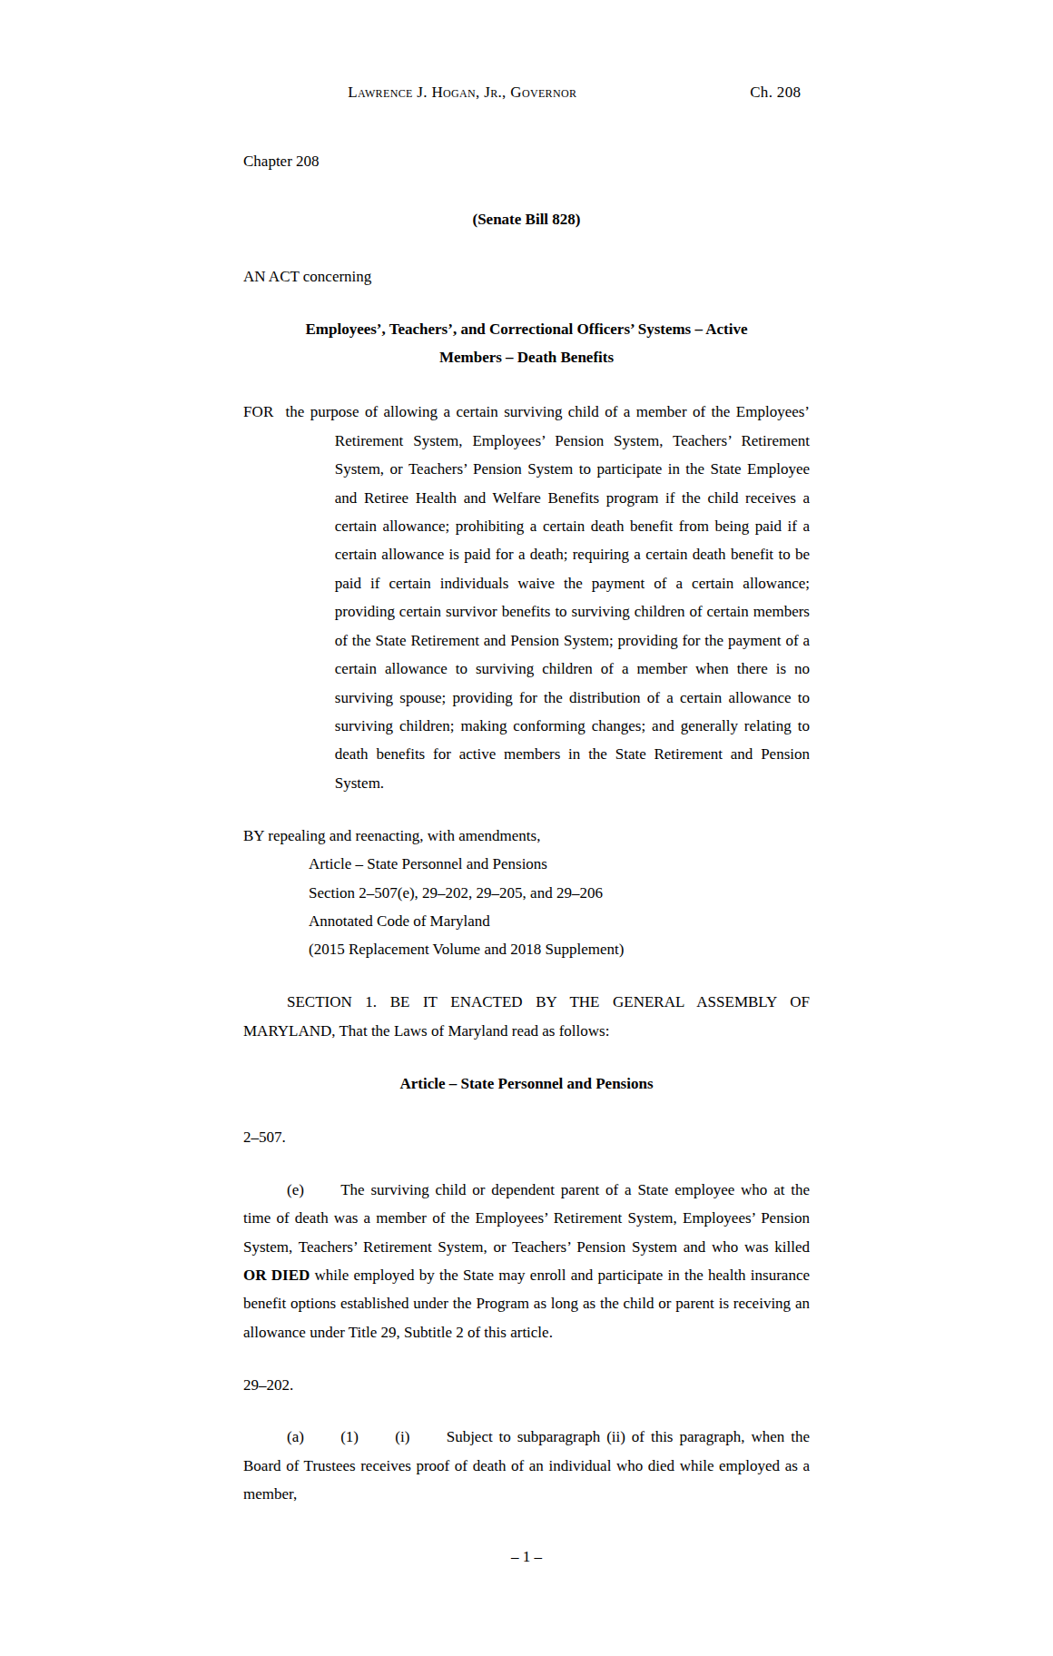Lawrence J. Hogan, Jr., Governor Ch. 208
Chapter 208
(Senate Bill 828)
AN ACT concerning
Employees’, Teachers’, and Correctional Officers’ Systems – Active Members – Death Benefits
FOR the purpose of allowing a certain surviving child of a member of the Employees’ Retirement System, Employees’ Pension System, Teachers’ Retirement System, or Teachers’ Pension System to participate in the State Employee and Retiree Health and Welfare Benefits program if the child receives a certain allowance; prohibiting a certain death benefit from being paid if a certain allowance is paid for a death; requiring a certain death benefit to be paid if certain individuals waive the payment of a certain allowance; providing certain survivor benefits to surviving children of certain members of the State Retirement and Pension System; providing for the payment of a certain allowance to surviving children of a member when there is no surviving spouse; providing for the distribution of a certain allowance to surviving children; making conforming changes; and generally relating to death benefits for active members in the State Retirement and Pension System.
BY repealing and reenacting, with amendments,
Article – State Personnel and Pensions
Section 2–507(e), 29–202, 29–205, and 29–206
Annotated Code of Maryland
(2015 Replacement Volume and 2018 Supplement)
SECTION 1. BE IT ENACTED BY THE GENERAL ASSEMBLY OF MARYLAND, That the Laws of Maryland read as follows:
Article – State Personnel and Pensions
2–507.
(e) The surviving child or dependent parent of a State employee who at the time of death was a member of the Employees’ Retirement System, Employees’ Pension System, Teachers’ Retirement System, or Teachers’ Pension System and who was killed OR DIED while employed by the State may enroll and participate in the health insurance benefit options established under the Program as long as the child or parent is receiving an allowance under Title 29, Subtitle 2 of this article.
29–202.
(a) (1) (i) Subject to subparagraph (ii) of this paragraph, when the Board of Trustees receives proof of death of an individual who died while employed as a member,
– 1 –